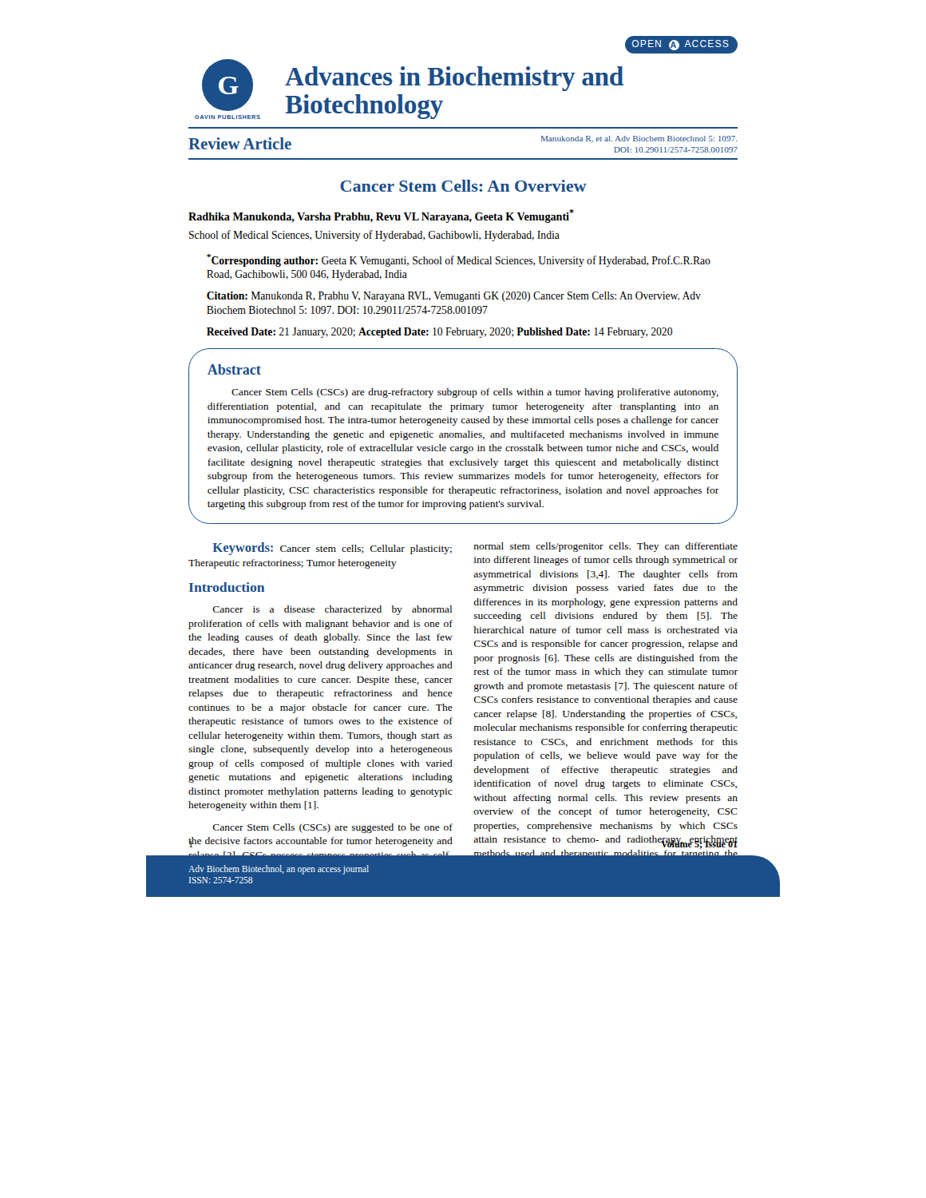OPEN A ACCESS
G
GAVIN PUBLISHERS
Advances in Biochemistry and Biotechnology
Review Article
Manukonda R, et al. Adv Biochem Biotechnol 5: 1097.
DOI: 10.29011/2574-7258.001097
Cancer Stem Cells: An Overview
Radhika Manukonda, Varsha Prabhu, Revu VL Narayana, Geeta K Vemuganti*
School of Medical Sciences, University of Hyderabad, Gachibowli, Hyderabad, India
*Corresponding author: Geeta K Vemuganti, School of Medical Sciences, University of Hyderabad, Prof.C.R.Rao Road, Gachibowli, 500 046, Hyderabad, India
Citation: Manukonda R, Prabhu V, Narayana RVL, Vemuganti GK (2020) Cancer Stem Cells: An Overview. Adv Biochem Biotechnol 5: 1097. DOI: 10.29011/2574-7258.001097
Received Date: 21 January, 2020; Accepted Date: 10 February, 2020; Published Date: 14 February, 2020
Abstract
Cancer Stem Cells (CSCs) are drug-refractory subgroup of cells within a tumor having proliferative autonomy, differentiation potential, and can recapitulate the primary tumor heterogeneity after transplanting into an immunocompromised host. The intra-tumor heterogeneity caused by these immortal cells poses a challenge for cancer therapy. Understanding the genetic and epigenetic anomalies, and multifaceted mechanisms involved in immune evasion, cellular plasticity, role of extracellular vesicle cargo in the crosstalk between tumor niche and CSCs, would facilitate designing novel therapeutic strategies that exclusively target this quiescent and metabolically distinct subgroup from the heterogeneous tumors. This review summarizes models for tumor heterogeneity, effectors for cellular plasticity, CSC characteristics responsible for therapeutic refractoriness, isolation and novel approaches for targeting this subgroup from rest of the tumor for improving patient's survival.
Keywords: Cancer stem cells; Cellular plasticity; Therapeutic refractoriness; Tumor heterogeneity
Introduction
Cancer is a disease characterized by abnormal proliferation of cells with malignant behavior and is one of the leading causes of death globally. Since the last few decades, there have been outstanding developments in anticancer drug research, novel drug delivery approaches and treatment modalities to cure cancer. Despite these, cancer relapses due to therapeutic refractoriness and hence continues to be a major obstacle for cancer cure. The therapeutic resistance of tumors owes to the existence of cellular heterogeneity within them. Tumors, though start as single clone, subsequently develop into a heterogeneous group of cells composed of multiple clones with varied genetic mutations and epigenetic alterations including distinct promoter methylation patterns leading to genotypic heterogeneity within them [1].
Cancer Stem Cells (CSCs) are suggested to be one of the decisive factors accountable for tumor heterogeneity and relapse [2]. CSCs possess stemness properties such as self-renewability and differentiation characteristics similar to normal stem cells/progenitor cells. They can differentiate into different lineages of tumor cells through symmetrical or asymmetrical divisions [3,4]. The daughter cells from asymmetric division possess varied fates due to the differences in its morphology, gene expression patterns and succeeding cell divisions endured by them [5]. The hierarchical nature of tumor cell mass is orchestrated via CSCs and is responsible for cancer progression, relapse and poor prognosis [6]. These cells are distinguished from the rest of the tumor mass in which they can stimulate tumor growth and promote metastasis [7]. The quiescent nature of CSCs confers resistance to conventional therapies and cause cancer relapse [8]. Understanding the properties of CSCs, molecular mechanisms responsible for conferring therapeutic resistance to CSCs, and enrichment methods for this population of cells, we believe would pave way for the development of effective therapeutic strategies and identification of novel drug targets to eliminate CSCs, without affecting normal cells. This review presents an overview of the concept of tumor heterogeneity, CSC properties, comprehensive mechanisms by which CSCs attain resistance to chemo- and radiotherapy, enrichment methods used and therapeutic modalities for targeting the CSC subgroup.
1
Volume 5; Issue 01
Adv Biochem Biotechnol, an open access journal
ISSN: 2574-7258